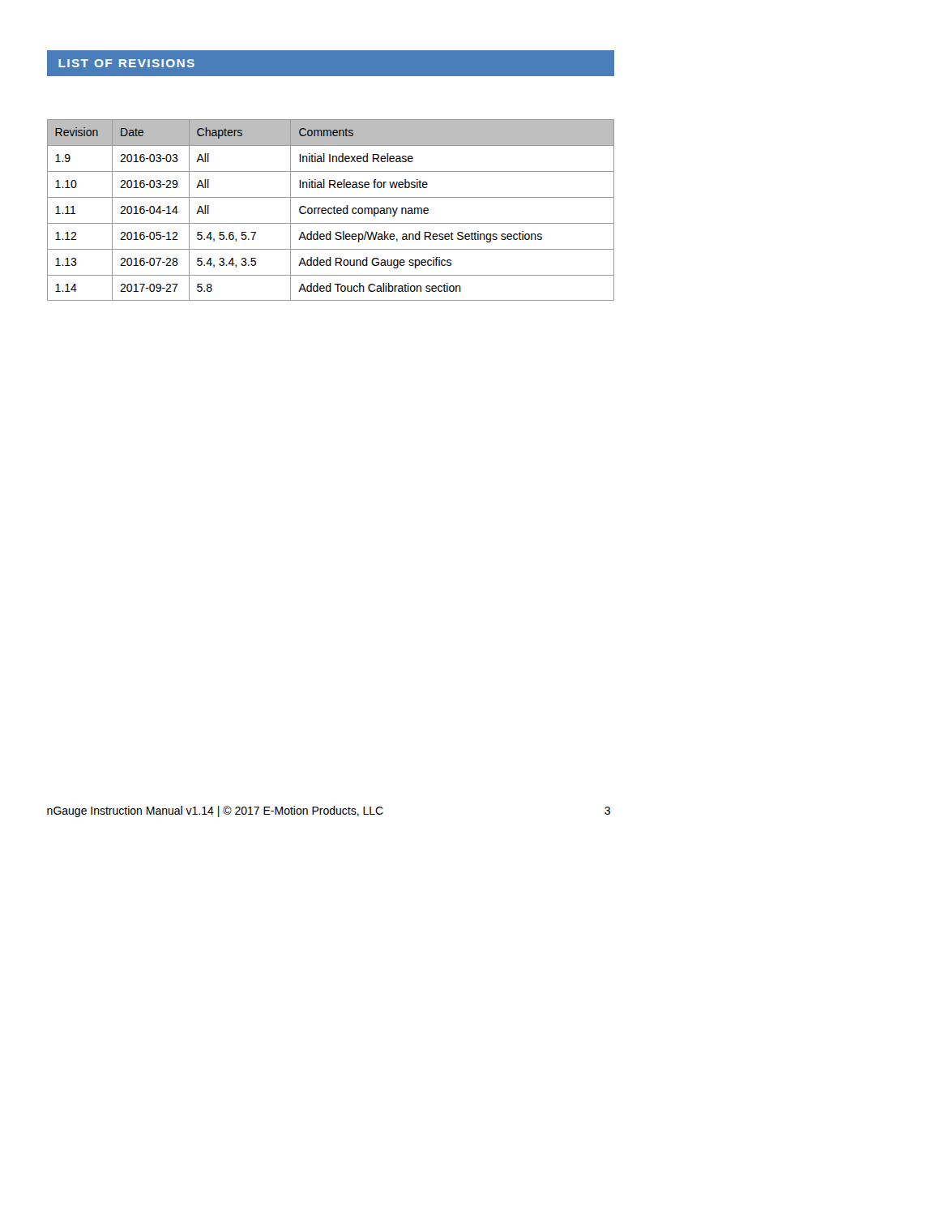LIST OF REVISIONS
| Revision | Date | Chapters | Comments |
| --- | --- | --- | --- |
| 1.9 | 2016-03-03 | All | Initial Indexed Release |
| 1.10 | 2016-03-29 | All | Initial Release for website |
| 1.11 | 2016-04-14 | All | Corrected company name |
| 1.12 | 2016-05-12 | 5.4, 5.6, 5.7 | Added Sleep/Wake, and Reset Settings sections |
| 1.13 | 2016-07-28 | 5.4, 3.4, 3.5 | Added Round Gauge specifics |
| 1.14 | 2017-09-27 | 5.8 | Added Touch Calibration section |
nGauge Instruction Manual v1.14 | © 2017 E-Motion Products, LLC
3